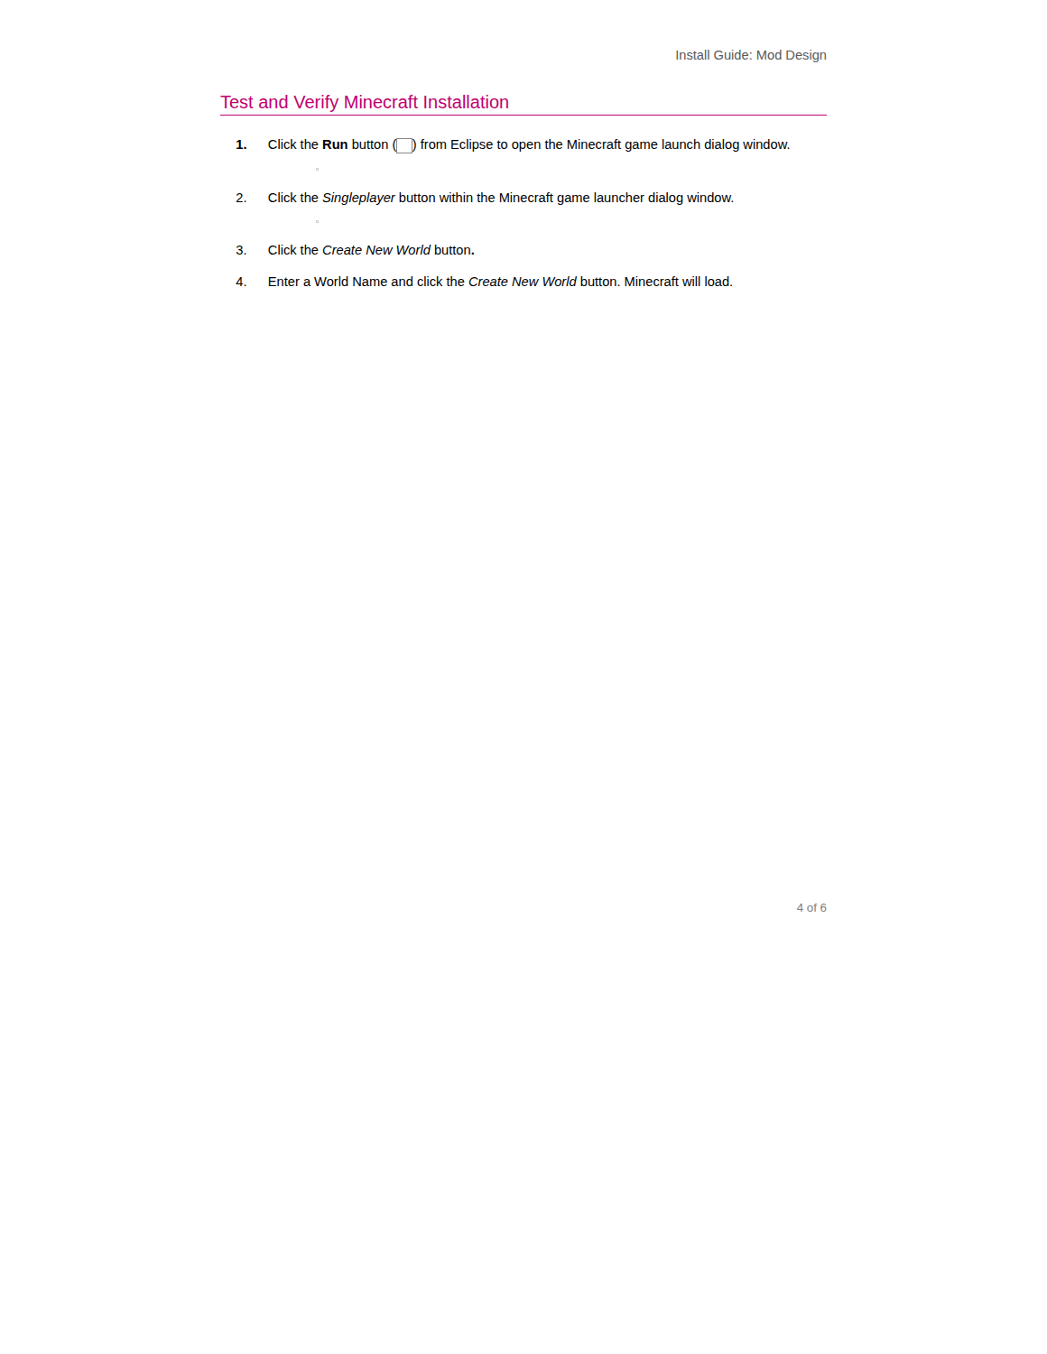Install Guide: Mod Design
Test and Verify Minecraft Installation
Click the Run button () from Eclipse to open the Minecraft game launch dialog window.
Click the Singleplayer button within the Minecraft game launcher dialog window.
Click the Create New World button.
Enter a World Name and click the Create New World button. Minecraft will load.
4 of 6